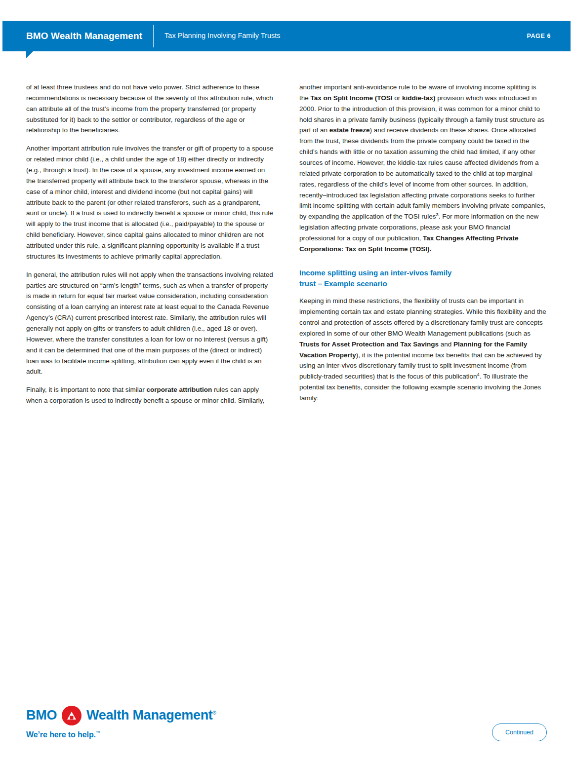BMO Wealth Management Tax Planning Involving Family Trusts PAGE 6
of at least three trustees and do not have veto power. Strict adherence to these recommendations is necessary because of the severity of this attribution rule, which can attribute all of the trust’s income from the property transferred (or property substituted for it) back to the settlor or contributor, regardless of the age or relationship to the beneficiaries.
Another important attribution rule involves the transfer or gift of property to a spouse or related minor child (i.e., a child under the age of 18) either directly or indirectly (e.g., through a trust). In the case of a spouse, any investment income earned on the transferred property will attribute back to the transferor spouse, whereas in the case of a minor child, interest and dividend income (but not capital gains) will attribute back to the parent (or other related transferors, such as a grandparent, aunt or uncle). If a trust is used to indirectly benefit a spouse or minor child, this rule will apply to the trust income that is allocated (i.e., paid/payable) to the spouse or child beneficiary. However, since capital gains allocated to minor children are not attributed under this rule, a significant planning opportunity is available if a trust structures its investments to achieve primarily capital appreciation.
In general, the attribution rules will not apply when the transactions involving related parties are structured on “arm’s length” terms, such as when a transfer of property is made in return for equal fair market value consideration, including consideration consisting of a loan carrying an interest rate at least equal to the Canada Revenue Agency’s (CRA) current prescribed interest rate. Similarly, the attribution rules will generally not apply on gifts or transfers to adult children (i.e., aged 18 or over). However, where the transfer constitutes a loan for low or no interest (versus a gift) and it can be determined that one of the main purposes of the (direct or indirect) loan was to facilitate income splitting, attribution can apply even if the child is an adult.
Finally, it is important to note that similar corporate attribution rules can apply when a corporation is used to indirectly benefit a spouse or minor child. Similarly,
another important anti-avoidance rule to be aware of involving income splitting is the Tax on Split Income (TOSI or kiddie-tax) provision which was introduced in 2000. Prior to the introduction of this provision, it was common for a minor child to hold shares in a private family business (typically through a family trust structure as part of an estate freeze) and receive dividends on these shares. Once allocated from the trust, these dividends from the private company could be taxed in the child’s hands with little or no taxation assuming the child had limited, if any other sources of income. However, the kiddie-tax rules cause affected dividends from a related private corporation to be automatically taxed to the child at top marginal rates, regardless of the child’s level of income from other sources. In addition, recently–introduced tax legislation affecting private corporations seeks to further limit income splitting with certain adult family members involving private companies, by expanding the application of the TOSI rules3. For more information on the new legislation affecting private corporations, please ask your BMO financial professional for a copy of our publication, Tax Changes Affecting Private Corporations: Tax on Split Income (TOSI).
Income splitting using an inter-vivos family
trust – Example scenario
Keeping in mind these restrictions, the flexibility of trusts can be important in implementing certain tax and estate planning strategies. While this flexibility and the control and protection of assets offered by a discretionary family trust are concepts explored in some of our other BMO Wealth Management publications (such as Trusts for Asset Protection and Tax Savings and Planning for the Family Vacation Property), it is the potential income tax benefits that can be achieved by using an inter-vivos discretionary family trust to split investment income (from publicly-traded securities) that is the focus of this publication4. To illustrate the potential tax benefits, consider the following example scenario involving the Jones family:
BMO Wealth Management®
We’re here to help.™
Continued